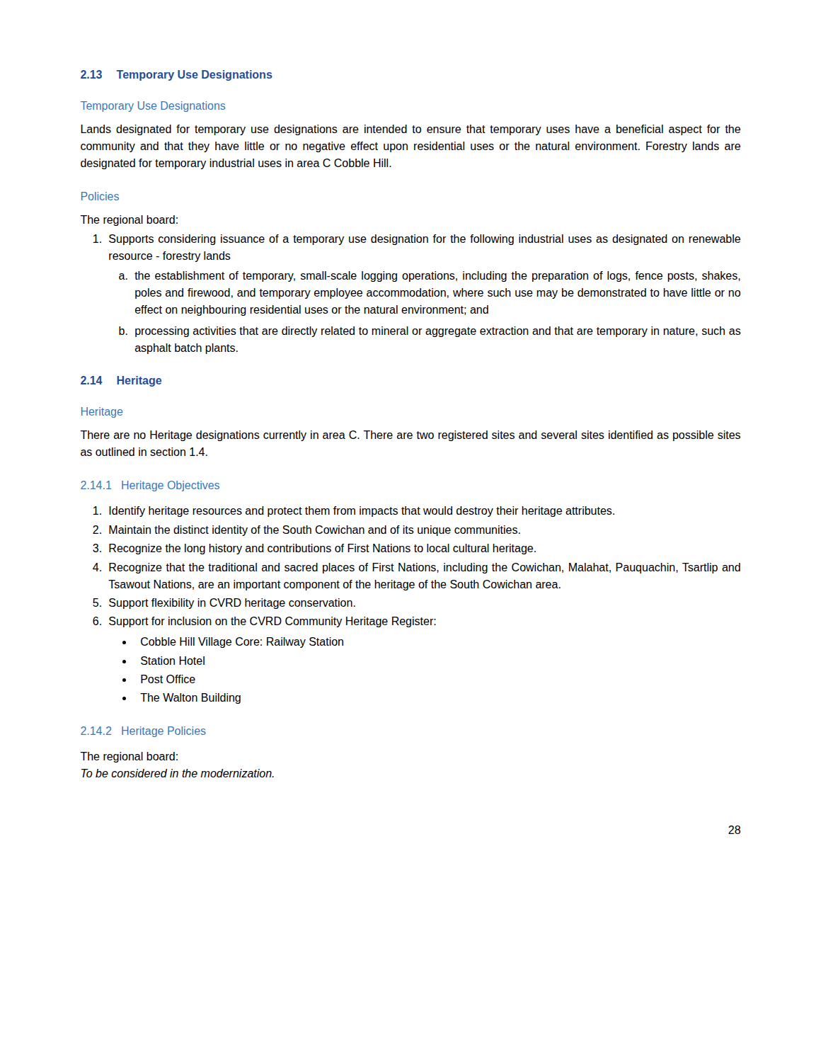2.13 Temporary Use Designations
Temporary Use Designations
Lands designated for temporary use designations are intended to ensure that temporary uses have a beneficial aspect for the community and that they have little or no negative effect upon residential uses or the natural environment. Forestry lands are designated for temporary industrial uses in area C Cobble Hill.
Policies
The regional board:
Supports considering issuance of a temporary use designation for the following industrial uses as designated on renewable resource - forestry lands
the establishment of temporary, small-scale logging operations, including the preparation of logs, fence posts, shakes, poles and firewood, and temporary employee accommodation, where such use may be demonstrated to have little or no effect on neighbouring residential uses or the natural environment; and
processing activities that are directly related to mineral or aggregate extraction and that are temporary in nature, such as asphalt batch plants.
2.14 Heritage
Heritage
There are no Heritage designations currently in area C. There are two registered sites and several sites identified as possible sites as outlined in section 1.4.
2.14.1 Heritage Objectives
Identify heritage resources and protect them from impacts that would destroy their heritage attributes.
Maintain the distinct identity of the South Cowichan and of its unique communities.
Recognize the long history and contributions of First Nations to local cultural heritage.
Recognize that the traditional and sacred places of First Nations, including the Cowichan, Malahat, Pauquachin, Tsartlip and Tsawout Nations, are an important component of the heritage of the South Cowichan area.
Support flexibility in CVRD heritage conservation.
Support for inclusion on the CVRD Community Heritage Register:
Cobble Hill Village Core: Railway Station
Station Hotel
Post Office
The Walton Building
2.14.2 Heritage Policies
The regional board:
To be considered in the modernization.
28